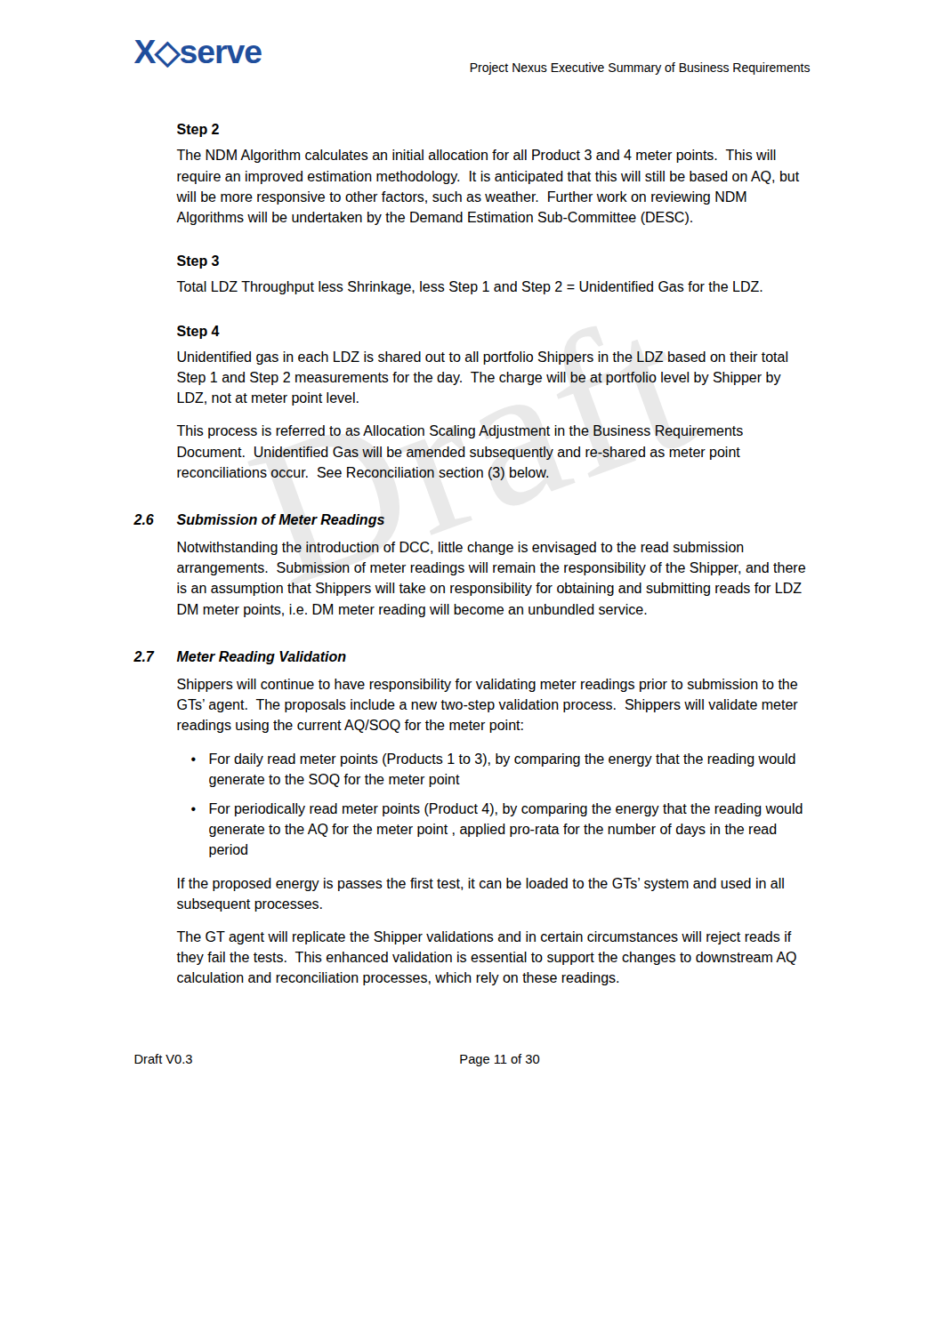Draft
X◇serve
Project Nexus Executive Summary of Business Requirements
Step 2
The NDM Algorithm calculates an initial allocation for all Product 3 and 4 meter points. This will require an improved estimation methodology. It is anticipated that this will still be based on AQ, but will be more responsive to other factors, such as weather. Further work on reviewing NDM Algorithms will be undertaken by the Demand Estimation Sub-Committee (DESC).
Step 3
Total LDZ Throughput less Shrinkage, less Step 1 and Step 2 = Unidentified Gas for the LDZ.
Step 4
Unidentified gas in each LDZ is shared out to all portfolio Shippers in the LDZ based on their total Step 1 and Step 2 measurements for the day. The charge will be at portfolio level by Shipper by LDZ, not at meter point level.
This process is referred to as Allocation Scaling Adjustment in the Business Requirements Document. Unidentified Gas will be amended subsequently and re-shared as meter point reconciliations occur. See Reconciliation section (3) below.
2.6 Submission of Meter Readings
Notwithstanding the introduction of DCC, little change is envisaged to the read submission arrangements. Submission of meter readings will remain the responsibility of the Shipper, and there is an assumption that Shippers will take on responsibility for obtaining and submitting reads for LDZ DM meter points, i.e. DM meter reading will become an unbundled service.
2.7 Meter Reading Validation
Shippers will continue to have responsibility for validating meter readings prior to submission to the GTs’ agent. The proposals include a new two-step validation process. Shippers will validate meter readings using the current AQ/SOQ for the meter point:
For daily read meter points (Products 1 to 3), by comparing the energy that the reading would generate to the SOQ for the meter point
For periodically read meter points (Product 4), by comparing the energy that the reading would generate to the AQ for the meter point , applied pro-rata for the number of days in the read period
If the proposed energy is passes the first test, it can be loaded to the GTs’ system and used in all subsequent processes.
The GT agent will replicate the Shipper validations and in certain circumstances will reject reads if they fail the tests. This enhanced validation is essential to support the changes to downstream AQ calculation and reconciliation processes, which rely on these readings.
Draft V0.3
Page 11 of 30